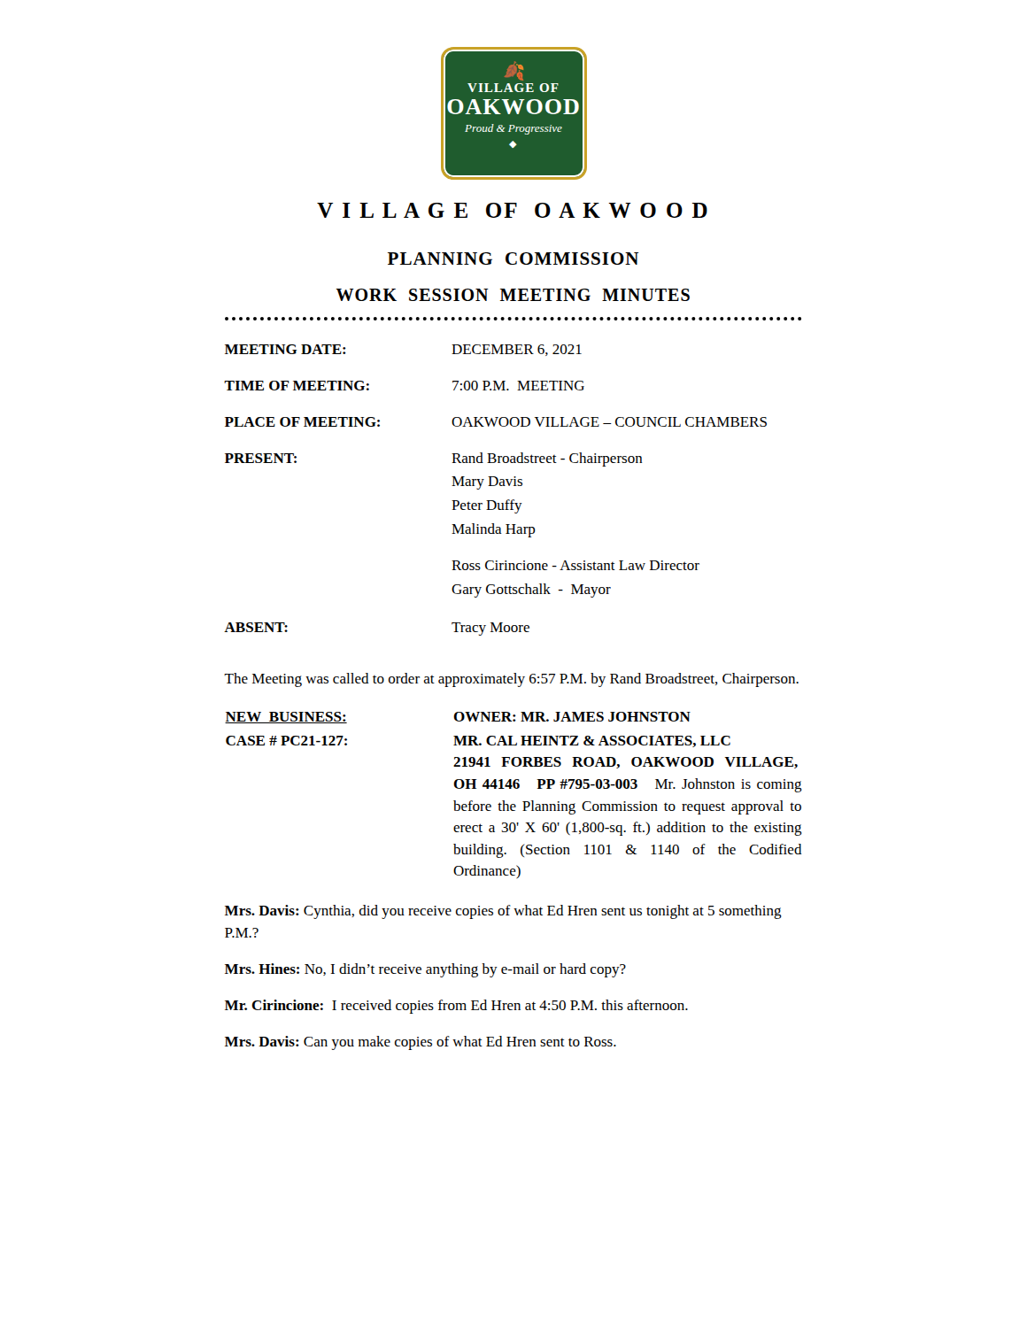🍂
VILLAGE OF
OAKWOOD
Proud & Progressive
◆
V I L L A G E OF O A K W O O D
PLANNING COMMISSION
WORK SESSION MEETING MINUTES
| MEETING DATE: | DECEMBER 6, 2021 |
| TIME OF MEETING: | 7:00 P.M. MEETING |
| PLACE OF MEETING: | OAKWOOD VILLAGE – COUNCIL CHAMBERS |
| PRESENT: | Rand Broadstreet - Chairperson Mary Davis Peter Duffy Malinda Harp Ross Cirincione - Assistant Law Director Gary Gottschalk - Mayor |
| ABSENT: | Tracy Moore |
The Meeting was called to order at approximately 6:57 P.M. by Rand Broadstreet, Chairperson.
| NEW BUSINESS: | OWNER: MR. JAMES JOHNSTON |
| CASE # PC21-127: | MR. CAL HEINTZ & ASSOCIATES, LLC 21941 FORBES ROAD, OAKWOOD VILLAGE, OH 44146 PP #795-03-003 Mr. Johnston is coming before the Planning Commission to request approval to erect a 30' X 60' (1,800-sq. ft.) addition to the existing building. (Section 1101 & 1140 of the Codified Ordinance) |
Mrs. Davis: Cynthia, did you receive copies of what Ed Hren sent us tonight at 5 something P.M.?
Mrs. Hines: No, I didn’t receive anything by e-mail or hard copy?
Mr. Cirincione: I received copies from Ed Hren at 4:50 P.M. this afternoon.
Mrs. Davis: Can you make copies of what Ed Hren sent to Ross.